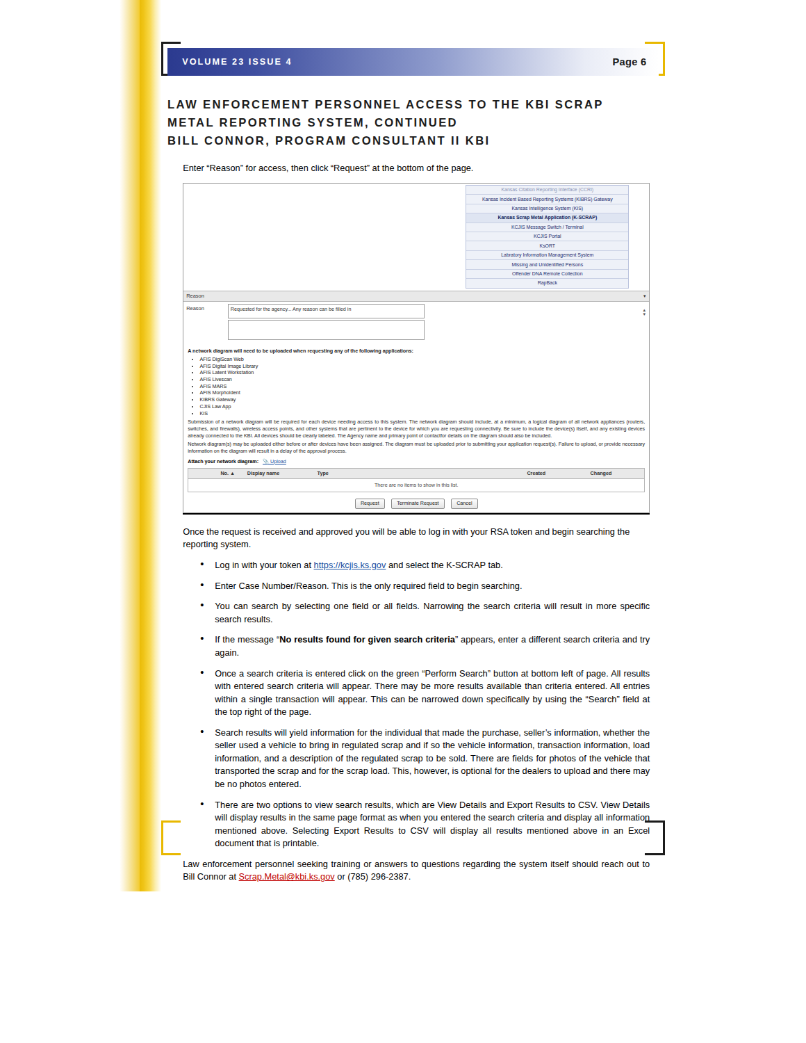VOLUME 23 ISSUE 4
Page 6
Law Enforcement Personnel Access to the KBI Scrap
Metal Reporting System, continued
Bill Connor, Program Consultant II KBI
Enter “Reason” for access, then click “Request” at the bottom of the page.
Kansas Citation Reporting Interface (CCRI)
Kansas Incident Based Reporting Systems (KIBRS) Gateway
Kansas Intelligence System (KIS)
Kansas Scrap Metal Application (K-SCRAP)
KCJIS Message Switch / Terminal
KCJIS Portal
KsORT
Labratory Information Management System
Missing and Unidentified Persons
Offender DNA Remote Collection
RapBack
Reason▾
Reason
Requested for the agency... Any reason can be filled in
▲
▼
A network diagram will need to be uploaded when requesting any of the following applications:
AFIS DigiScan Web
AFIS Digital Image Library
AFIS Latent Workstation
AFIS Livescan
AFIS MARS
AFIS MorphoIdent
KIBRS Gateway
CJIS Law App
KIS
Submission of a network diagram will be required for each device needing access to this system. The network diagram should include, at a minimum, a logical diagram of all network appliances (routers, switches, and firewalls), wireless access points, and other systems that are pertinent to the device for which you are requesting connectivity. Be sure to include the device(s) itself, and any existing devices already connected to the KBI. All devices should be clearly labeled. The Agency name and primary point of contactfor details on the diagram should also be included.
Network diagram(s) may be uploaded either before or after devices have been assigned. The diagram must be uploaded prior to submitting your application request(s). Failure to upload, or provide necessary information on the diagram will result in a delay of the approval process.
Attach your network diagram: 📎 Upload
No. ▲ Display name Type Created Changed
There are no items to show in this list.
Request Terminate Request Cancel
Once the request is received and approved you will be able to log in with your RSA token and begin searching the reporting system.
Log in with your token at https://kcjis.ks.gov and select the K-SCRAP tab.
Enter Case Number/Reason. This is the only required field to begin searching.
You can search by selecting one field or all fields. Narrowing the search criteria will result in more specific search results.
If the message “No results found for given search criteria” appears, enter a different search criteria and try again.
Once a search criteria is entered click on the green “Perform Search” button at bottom left of page. All results with entered search criteria will appear. There may be more results available than criteria entered. All entries within a single transaction will appear. This can be narrowed down specifically by using the “Search” field at the top right of the page.
Search results will yield information for the individual that made the purchase, seller’s information, whether the seller used a vehicle to bring in regulated scrap and if so the vehicle information, transaction information, load information, and a description of the regulated scrap to be sold. There are fields for photos of the vehicle that transported the scrap and for the scrap load. This, however, is optional for the dealers to upload and there may be no photos entered.
There are two options to view search results, which are View Details and Export Results to CSV. View Details will display results in the same page format as when you entered the search criteria and display all information mentioned above. Selecting Export Results to CSV will display all results mentioned above in an Excel document that is printable.
Law enforcement personnel seeking training or answers to questions regarding the system itself should reach out to Bill Connor at Scrap.Metal@kbi.ks.gov or (785) 296-2387.